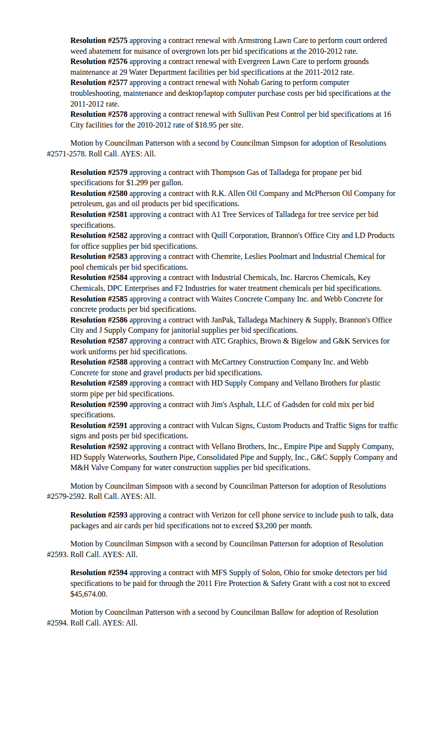Resolution #2575 approving a contract renewal with Armstrong Lawn Care to perform court ordered weed abatement for nuisance of overgrown lots per bid specifications at the 2010-2012 rate.
Resolution #2576 approving a contract renewal with Evergreen Lawn Care to perform grounds maintenance at 29 Water Department facilities per bid specifications at the 2011-2012 rate.
Resolution #2577 approving a contract renewal with Nohab Garing to perform computer troubleshooting, maintenance and desktop/laptop computer purchase costs per bid specifications at the 2011-2012 rate.
Resolution #2578 approving a contract renewal with Sullivan Pest Control per bid specifications at 16 City facilities for the 2010-2012 rate of $18.95 per site.
Motion by Councilman Patterson with a second by Councilman Simpson for adoption of Resolutions #2571-2578. Roll Call. AYES: All.
Resolution #2579 approving a contract with Thompson Gas of Talladega for propane per bid specifications for $1.299 per gallon.
Resolution #2580 approving a contract with R.K. Allen Oil Company and McPherson Oil Company for petroleum, gas and oil products per bid specifications.
Resolution #2581 approving a contract with A1 Tree Services of Talladega for tree service per bid specifications.
Resolution #2582 approving a contract with Quill Corporation, Brannon's Office City and LD Products for office supplies per bid specifications.
Resolution #2583 approving a contract with Chemrite, Leslies Poolmart and Industrial Chemical for pool chemicals per bid specifications.
Resolution #2584 approving a contract with Industrial Chemicals, Inc. Harcros Chemicals, Key Chemicals, DPC Enterprises and F2 Industries for water treatment chemicals per bid specifications.
Resolution #2585 approving a contract with Waites Concrete Company Inc. and Webb Concrete for concrete products per bid specifications.
Resolution #2586 approving a contract with JanPak, Talladega Machinery & Supply, Brannon's Office City and J Supply Company for janitorial supplies per bid specifications.
Resolution #2587 approving a contract with ATC Graphics, Brown & Bigelow and G&K Services for work uniforms per bid specifications.
Resolution #2588 approving a contract with McCartney Construction Company Inc. and Webb Concrete for stone and gravel products per bid specifications.
Resolution #2589 approving a contract with HD Supply Company and Vellano Brothers for plastic storm pipe per bid specifications.
Resolution #2590 approving a contract with Jim's Asphalt, LLC of Gadsden for cold mix per bid specifications.
Resolution #2591 approving a contract with Vulcan Signs, Custom Products and Traffic Signs for traffic signs and posts per bid specifications.
Resolution #2592 approving a contract with Vellano Brothers, Inc., Empire Pipe and Supply Company, HD Supply Waterworks, Southern Pipe, Consolidated Pipe and Supply, Inc., G&C Supply Company and M&H Valve Company for water construction supplies per bid specifications.
Motion by Councilman Simpson with a second by Councilman Patterson for adoption of Resolutions #2579-2592. Roll Call. AYES: All.
Resolution #2593 approving a contract with Verizon for cell phone service to include push to talk, data packages and air cards per bid specifications not to exceed $3,200 per month.
Motion by Councilman Simpson with a second by Councilman Patterson for adoption of Resolution #2593. Roll Call. AYES: All.
Resolution #2594 approving a contract with MFS Supply of Solon, Ohio for smoke detectors per bid specifications to be paid for through the 2011 Fire Protection & Safety Grant with a cost not to exceed $45,674.00.
Motion by Councilman Patterson with a second by Councilman Ballow for adoption of Resolution #2594. Roll Call. AYES: All.